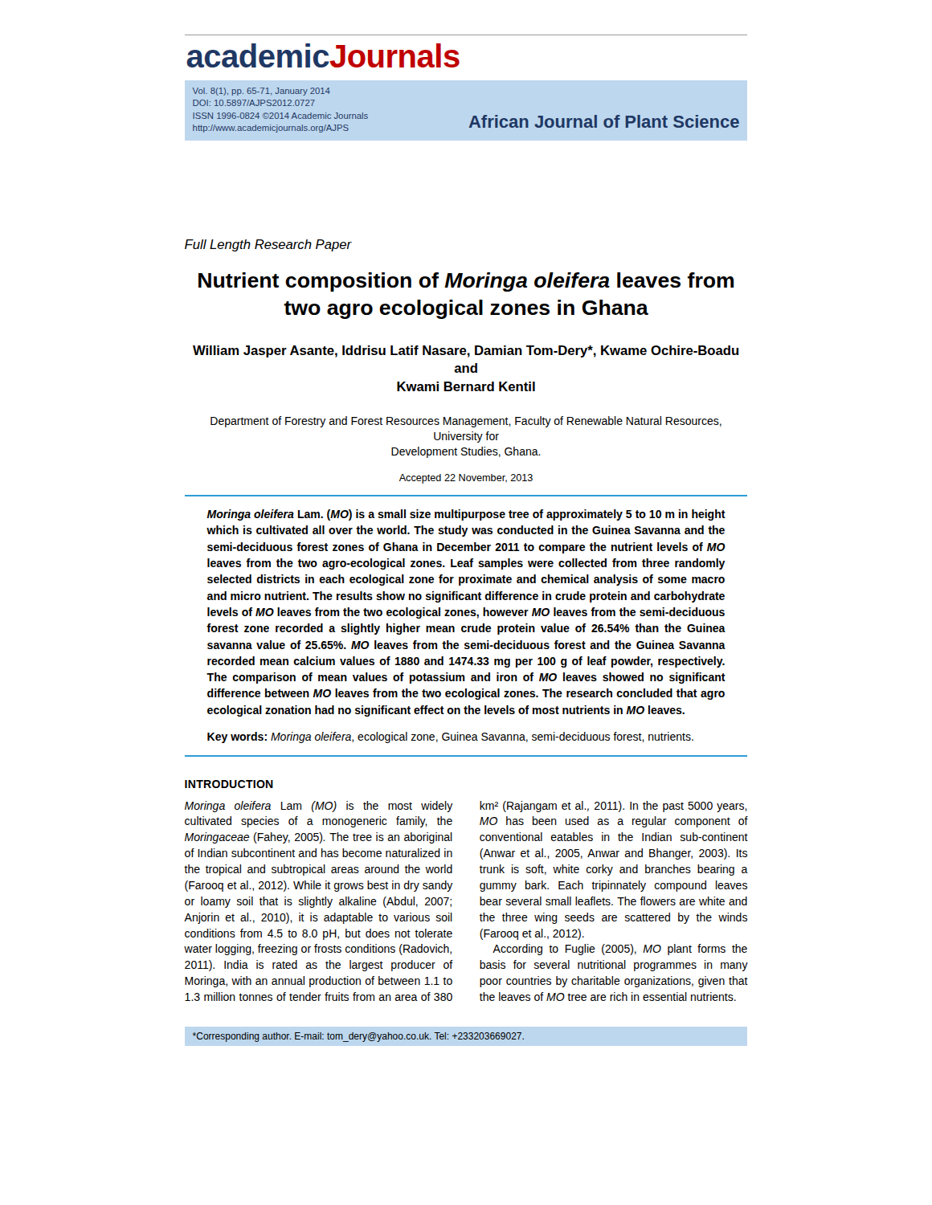academic Journals
Vol. 8(1), pp. 65-71, January 2014
DOI: 10.5897/AJPS2012.0727
ISSN 1996-0824 ©2014 Academic Journals
http://www.academicjournals.org/AJPS
African Journal of Plant Science
Full Length Research Paper
Nutrient composition of Moringa oleifera leaves from two agro ecological zones in Ghana
William Jasper Asante, Iddrisu Latif Nasare, Damian Tom-Dery*, Kwame Ochire-Boadu and
Kwami Bernard Kentil
Department of Forestry and Forest Resources Management, Faculty of Renewable Natural Resources, University for
Development Studies, Ghana.
Accepted 22 November, 2013
Moringa oleifera Lam. (MO) is a small size multipurpose tree of approximately 5 to 10 m in height which is cultivated all over the world. The study was conducted in the Guinea Savanna and the semi-deciduous forest zones of Ghana in December 2011 to compare the nutrient levels of MO leaves from the two agro-ecological zones. Leaf samples were collected from three randomly selected districts in each ecological zone for proximate and chemical analysis of some macro and micro nutrient. The results show no significant difference in crude protein and carbohydrate levels of MO leaves from the two ecological zones, however MO leaves from the semi-deciduous forest zone recorded a slightly higher mean crude protein value of 26.54% than the Guinea savanna value of 25.65%. MO leaves from the semi-deciduous forest and the Guinea Savanna recorded mean calcium values of 1880 and 1474.33 mg per 100 g of leaf powder, respectively. The comparison of mean values of potassium and iron of MO leaves showed no significant difference between MO leaves from the two ecological zones. The research concluded that agro ecological zonation had no significant effect on the levels of most nutrients in MO leaves.
Key words: Moringa oleifera, ecological zone, Guinea Savanna, semi-deciduous forest, nutrients.
INTRODUCTION
Moringa oleifera Lam (MO) is the most widely cultivated species of a monogeneric family, the Moringaceae (Fahey, 2005). The tree is an aboriginal of Indian subcontinent and has become naturalized in the tropical and subtropical areas around the world (Farooq et al., 2012). While it grows best in dry sandy or loamy soil that is slightly alkaline (Abdul, 2007; Anjorin et al., 2010), it is adaptable to various soil conditions from 4.5 to 8.0 pH, but does not tolerate water logging, freezing or frosts conditions (Radovich, 2011). India is rated as the largest producer of Moringa, with an annual production of between 1.1 to 1.3 million tonnes of tender fruits from an area of 380 km² (Rajangam et al., 2011). In the past 5000 years, MO has been used as a regular component of conventional eatables in the Indian sub-continent (Anwar et al., 2005, Anwar and Bhanger, 2003). Its trunk is soft, white corky and branches bearing a gummy bark. Each tripinnately compound leaves bear several small leaflets. The flowers are white and the three wing seeds are scattered by the winds (Farooq et al., 2012).
According to Fuglie (2005), MO plant forms the basis for several nutritional programmes in many poor countries by charitable organizations, given that the leaves of MO tree are rich in essential nutrients.
*Corresponding author. E-mail: tom_dery@yahoo.co.uk. Tel: +233203669027.